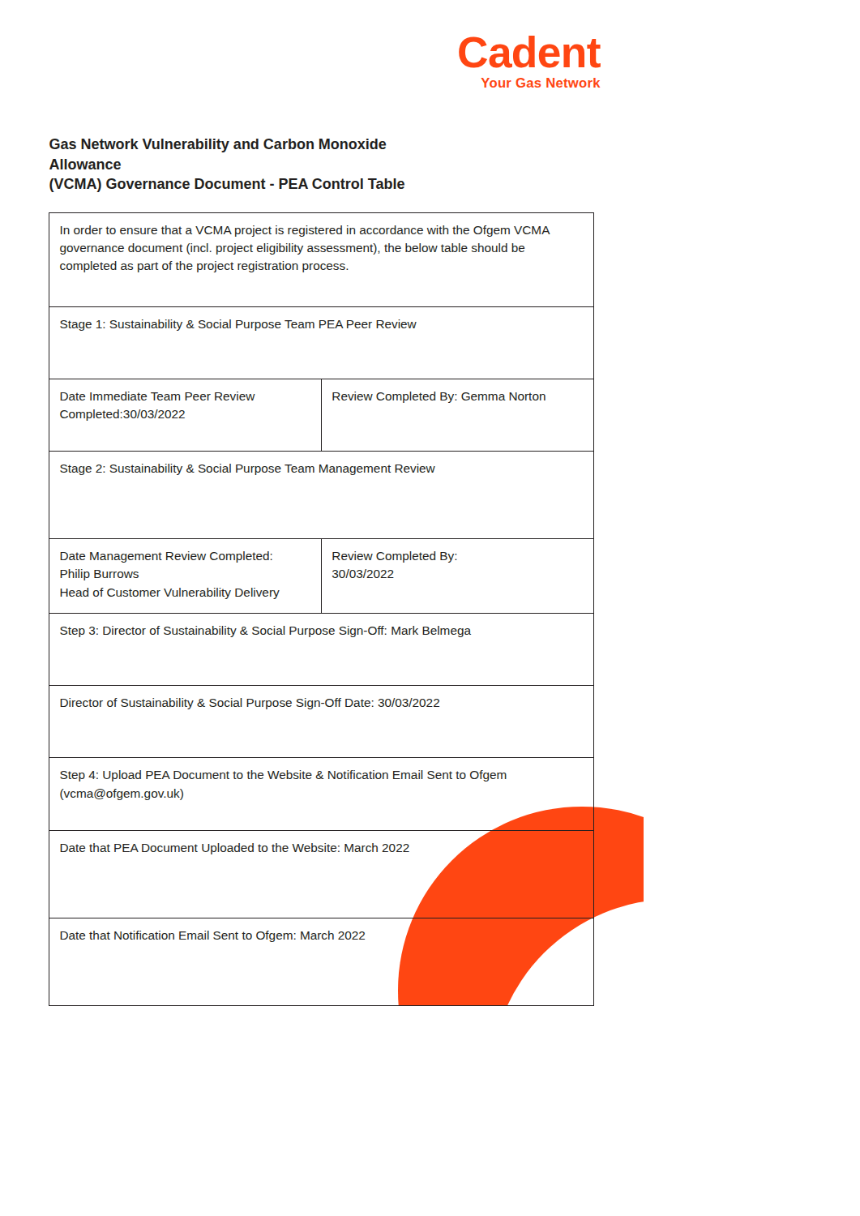Cadent
Your Gas Network
Gas Network Vulnerability and Carbon Monoxide Allowance
(VCMA) Governance Document - PEA Control Table
| In order to ensure that a VCMA project is registered in accordance with the Ofgem VCMA governance document (incl. project eligibility assessment), the below table should be completed as part of the project registration process. |
| Stage 1: Sustainability & Social Purpose Team PEA Peer Review |
| Date Immediate Team Peer Review Completed:30/03/2022 | Review Completed By: Gemma Norton |
| Stage 2: Sustainability & Social Purpose Team Management Review |
| Date Management Review Completed: Philip Burrows Head of Customer Vulnerability Delivery | Review Completed By: 30/03/2022 |
| Step 3: Director of Sustainability & Social Purpose Sign-Off: Mark Belmega |
| Director of Sustainability & Social Purpose Sign-Off Date: 30/03/2022 |
| Step 4: Upload PEA Document to the Website & Notification Email Sent to Ofgem (vcma@ofgem.gov.uk) |
| Date that PEA Document Uploaded to the Website: March 2022 |
| Date that Notification Email Sent to Ofgem: March 2022 |